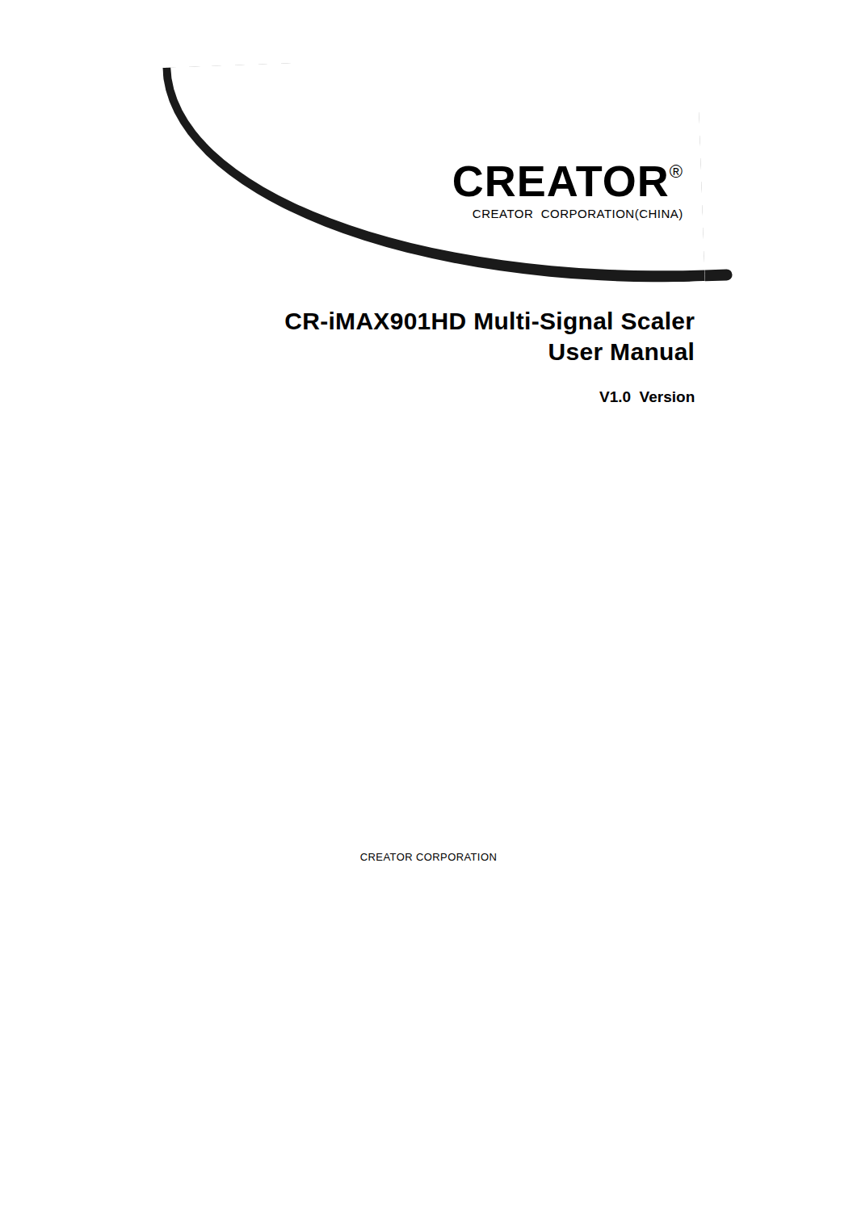CREATOR®
CREATOR CORPORATION(CHINA)
CR-iMAX901HD Multi-Signal Scaler
User Manual
V1.0 Version
CREATOR CORPORATION